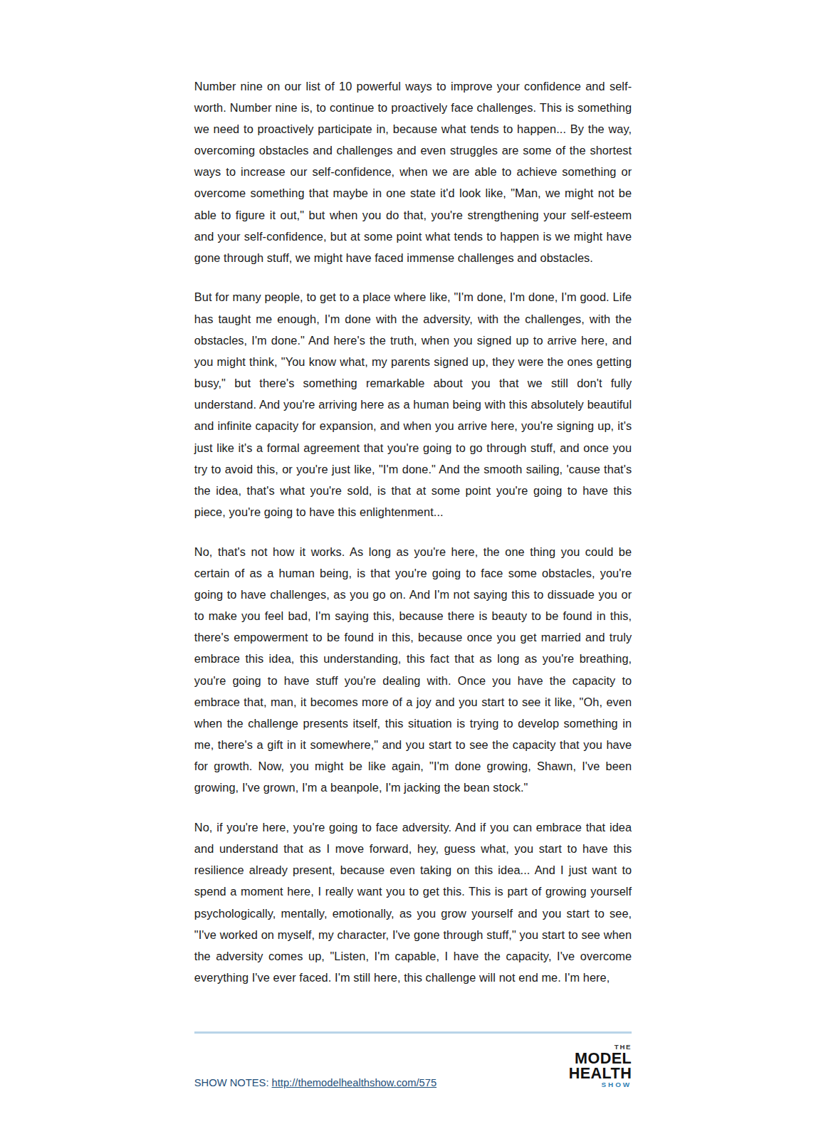Number nine on our list of 10 powerful ways to improve your confidence and self-worth. Number nine is, to continue to proactively face challenges. This is something we need to proactively participate in, because what tends to happen... By the way, overcoming obstacles and challenges and even struggles are some of the shortest ways to increase our self-confidence, when we are able to achieve something or overcome something that maybe in one state it'd look like, "Man, we might not be able to figure it out," but when you do that, you're strengthening your self-esteem and your self-confidence, but at some point what tends to happen is we might have gone through stuff, we might have faced immense challenges and obstacles.
But for many people, to get to a place where like, "I'm done, I'm done, I'm good. Life has taught me enough, I'm done with the adversity, with the challenges, with the obstacles, I'm done." And here's the truth, when you signed up to arrive here, and you might think, "You know what, my parents signed up, they were the ones getting busy," but there's something remarkable about you that we still don't fully understand. And you're arriving here as a human being with this absolutely beautiful and infinite capacity for expansion, and when you arrive here, you're signing up, it's just like it's a formal agreement that you're going to go through stuff, and once you try to avoid this, or you're just like, "I'm done." And the smooth sailing, 'cause that's the idea, that's what you're sold, is that at some point you're going to have this piece, you're going to have this enlightenment...
No, that's not how it works. As long as you're here, the one thing you could be certain of as a human being, is that you're going to face some obstacles, you're going to have challenges, as you go on. And I'm not saying this to dissuade you or to make you feel bad, I'm saying this, because there is beauty to be found in this, there's empowerment to be found in this, because once you get married and truly embrace this idea, this understanding, this fact that as long as you're breathing, you're going to have stuff you're dealing with. Once you have the capacity to embrace that, man, it becomes more of a joy and you start to see it like, "Oh, even when the challenge presents itself, this situation is trying to develop something in me, there's a gift in it somewhere," and you start to see the capacity that you have for growth. Now, you might be like again, "I'm done growing, Shawn, I've been growing, I've grown, I'm a beanpole, I'm jacking the bean stock."
No, if you're here, you're going to face adversity. And if you can embrace that idea and understand that as I move forward, hey, guess what, you start to have this resilience already present, because even taking on this idea... And I just want to spend a moment here, I really want you to get this. This is part of growing yourself psychologically, mentally, emotionally, as you grow yourself and you start to see, "I've worked on myself, my character, I've gone through stuff," you start to see when the adversity comes up, "Listen, I'm capable, I have the capacity, I've overcome everything I've ever faced. I'm still here, this challenge will not end me. I'm here,
SHOW NOTES: http://themodelhealthshow.com/575
The Model Health Show